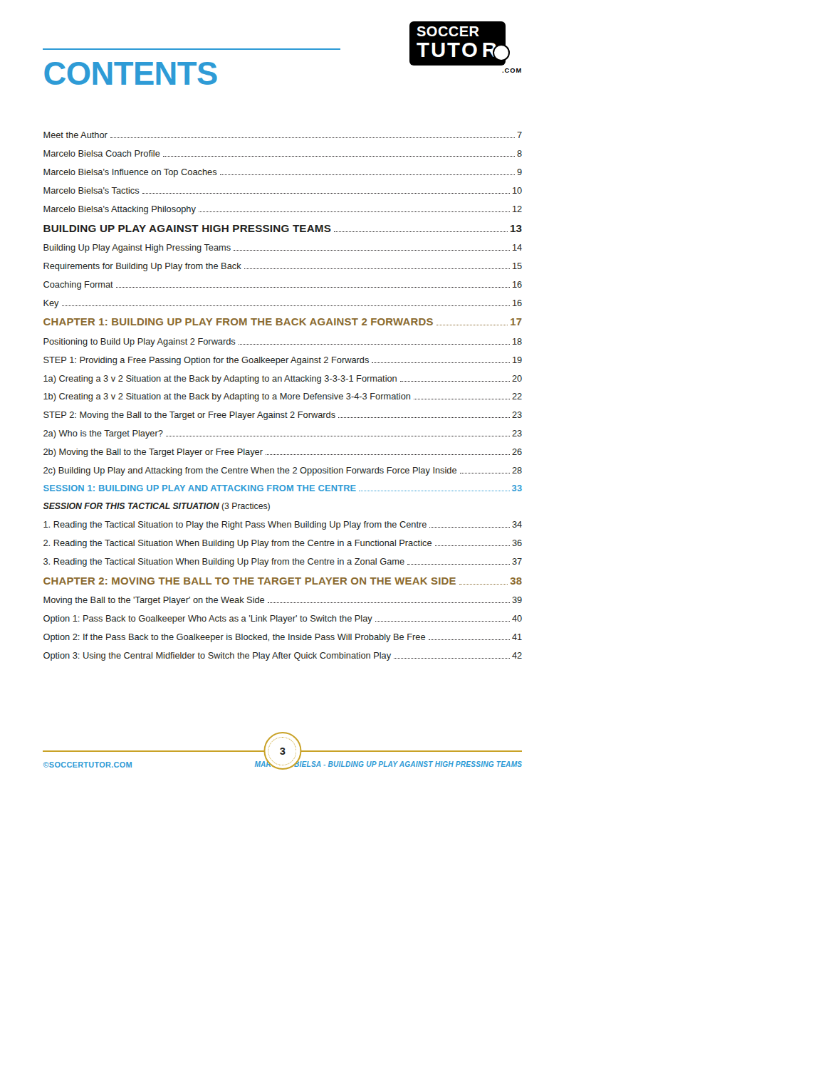SOCCER TUTOR
.COM
CONTENTS
Meet the Author 7
Marcelo Bielsa Coach Profile 8
Marcelo Bielsa's Influence on Top Coaches 9
Marcelo Bielsa's Tactics 10
Marcelo Bielsa's Attacking Philosophy 12
BUILDING UP PLAY AGAINST HIGH PRESSING TEAMS 13
Building Up Play Against High Pressing Teams 14
Requirements for Building Up Play from the Back 15
Coaching Format 16
Key 16
CHAPTER 1: BUILDING UP PLAY FROM THE BACK AGAINST 2 FORWARDS 17
Positioning to Build Up Play Against 2 Forwards 18
STEP 1: Providing a Free Passing Option for the Goalkeeper Against 2 Forwards 19
1a) Creating a 3 v 2 Situation at the Back by Adapting to an Attacking 3-3-3-1 Formation 20
1b) Creating a 3 v 2 Situation at the Back by Adapting to a More Defensive 3-4-3 Formation 22
STEP 2: Moving the Ball to the Target or Free Player Against 2 Forwards 23
2a) Who is the Target Player? 23
2b) Moving the Ball to the Target Player or Free Player 26
2c) Building Up Play and Attacking from the Centre When the 2 Opposition Forwards Force Play Inside 28
SESSION 1: BUILDING UP PLAY AND ATTACKING FROM THE CENTRE 33
SESSION FOR THIS TACTICAL SITUATION (3 Practices)
1. Reading the Tactical Situation to Play the Right Pass When Building Up Play from the Centre 34
2. Reading the Tactical Situation When Building Up Play from the Centre in a Functional Practice 36
3. Reading the Tactical Situation When Building Up Play from the Centre in a Zonal Game 37
CHAPTER 2: MOVING THE BALL TO THE TARGET PLAYER ON THE WEAK SIDE 38
Moving the Ball to the 'Target Player' on the Weak Side 39
Option 1: Pass Back to Goalkeeper Who Acts as a 'Link Player' to Switch the Play 40
Option 2: If the Pass Back to the Goalkeeper is Blocked, the Inside Pass Will Probably Be Free 41
Option 3: Using the Central Midfielder to Switch the Play After Quick Combination Play 42
3
©SOCCERTUTOR.COM
MARCELO BIELSA - BUILDING UP PLAY AGAINST HIGH PRESSING TEAMS